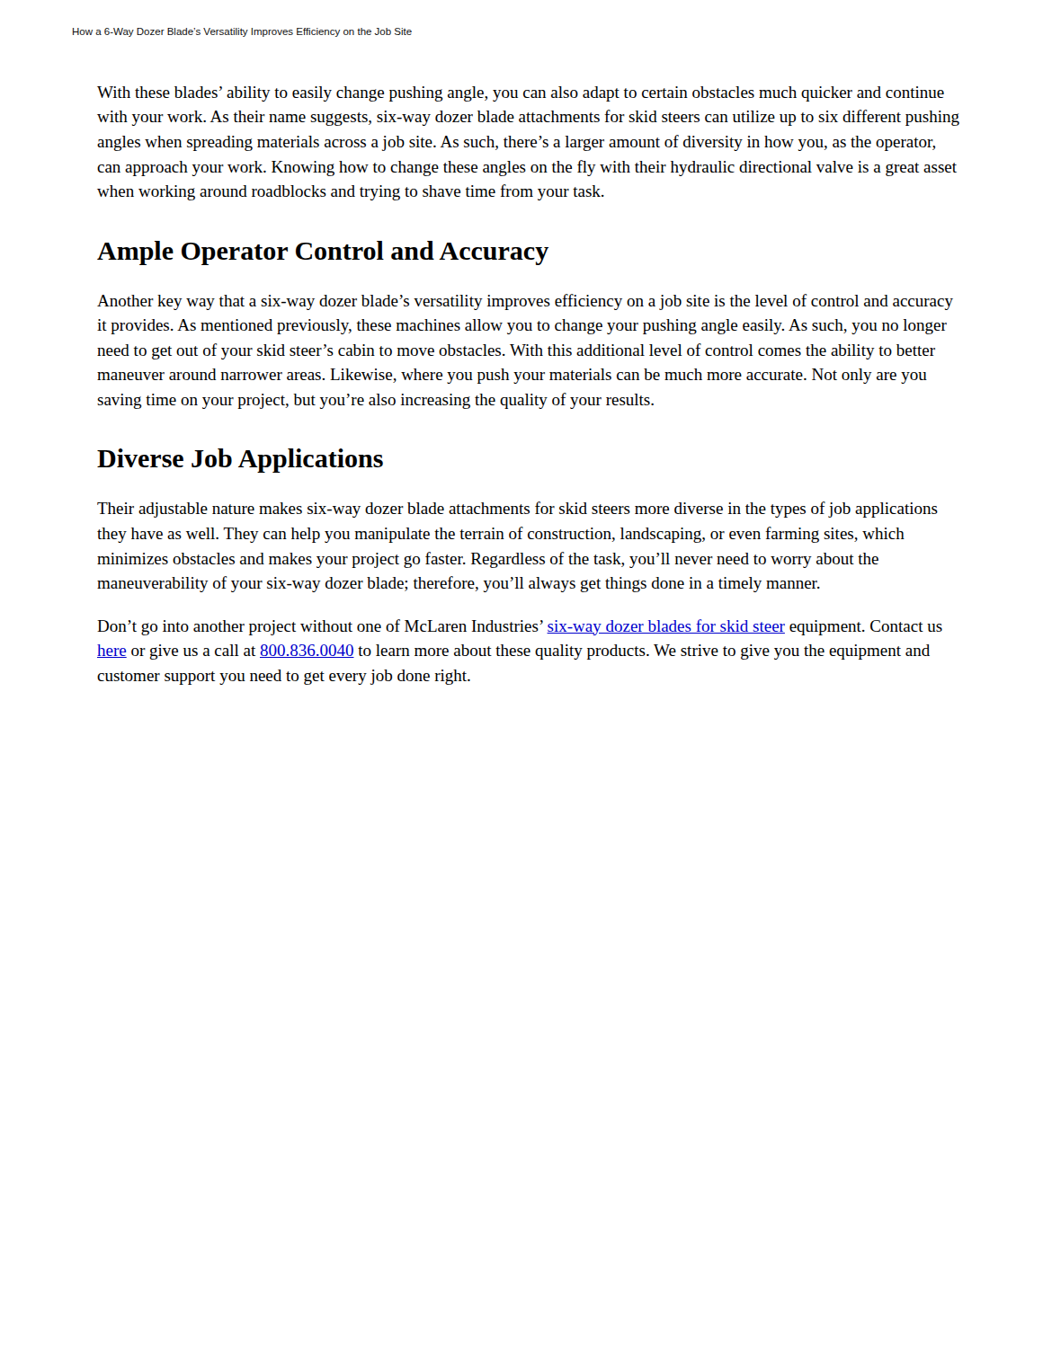How a 6-Way Dozer Blade’s Versatility Improves Efficiency on the Job Site
With these blades’ ability to easily change pushing angle, you can also adapt to certain obstacles much quicker and continue with your work. As their name suggests, six-way dozer blade attachments for skid steers can utilize up to six different pushing angles when spreading materials across a job site. As such, there’s a larger amount of diversity in how you, as the operator, can approach your work. Knowing how to change these angles on the fly with their hydraulic directional valve is a great asset when working around roadblocks and trying to shave time from your task.
Ample Operator Control and Accuracy
Another key way that a six-way dozer blade’s versatility improves efficiency on a job site is the level of control and accuracy it provides. As mentioned previously, these machines allow you to change your pushing angle easily. As such, you no longer need to get out of your skid steer’s cabin to move obstacles. With this additional level of control comes the ability to better maneuver around narrower areas. Likewise, where you push your materials can be much more accurate. Not only are you saving time on your project, but you’re also increasing the quality of your results.
Diverse Job Applications
Their adjustable nature makes six-way dozer blade attachments for skid steers more diverse in the types of job applications they have as well. They can help you manipulate the terrain of construction, landscaping, or even farming sites, which minimizes obstacles and makes your project go faster. Regardless of the task, you’ll never need to worry about the maneuverability of your six-way dozer blade; therefore, you’ll always get things done in a timely manner.
Don’t go into another project without one of McLaren Industries’ six-way dozer blades for skid steer equipment. Contact us here or give us a call at 800.836.0040 to learn more about these quality products. We strive to give you the equipment and customer support you need to get every job done right.